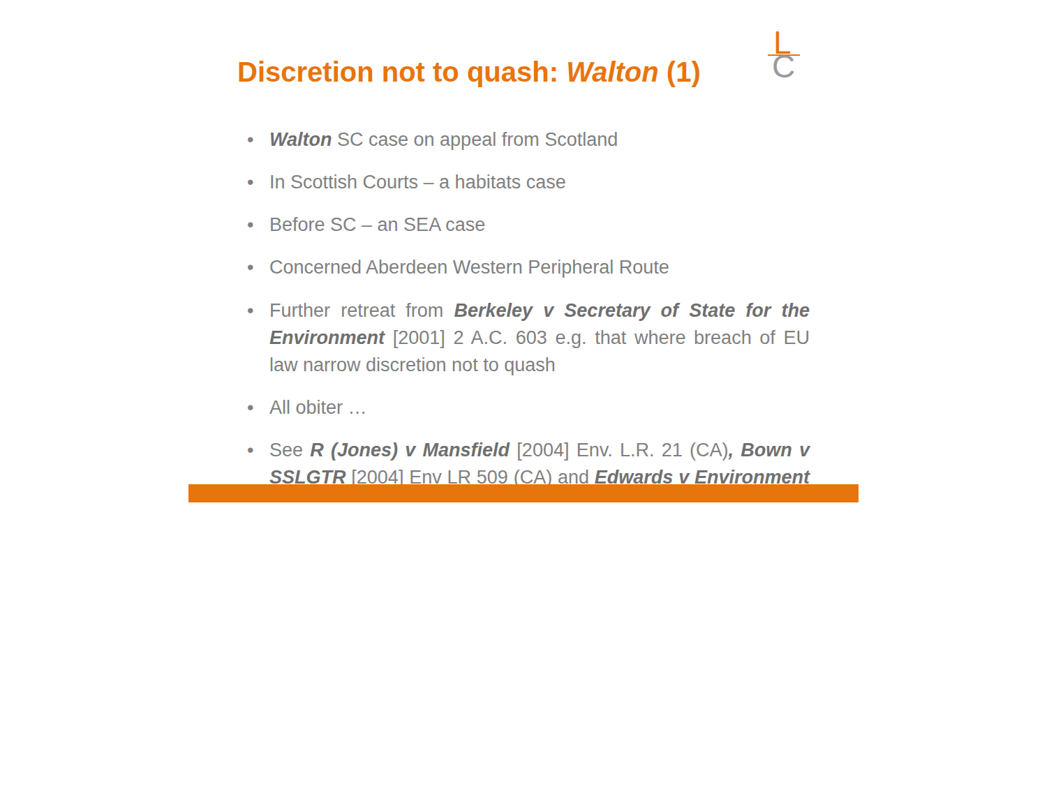L C
Discretion not to quash: Walton (1)
Walton SC case on appeal from Scotland
In Scottish Courts – a habitats case
Before SC – an SEA case
Concerned Aberdeen Western Peripheral Route
Further retreat from Berkeley v Secretary of State for the Environment [2001] 2 A.C. 603 e.g. that where breach of EU law narrow discretion not to quash
All obiter …
See R (Jones) v Mansfield [2004] Env. L.R. 21 (CA), Bown v SSLGTR [2004] Env LR 509 (CA) and Edwards v Environment Agency [2009] 1 All E.R. 57 (HL).